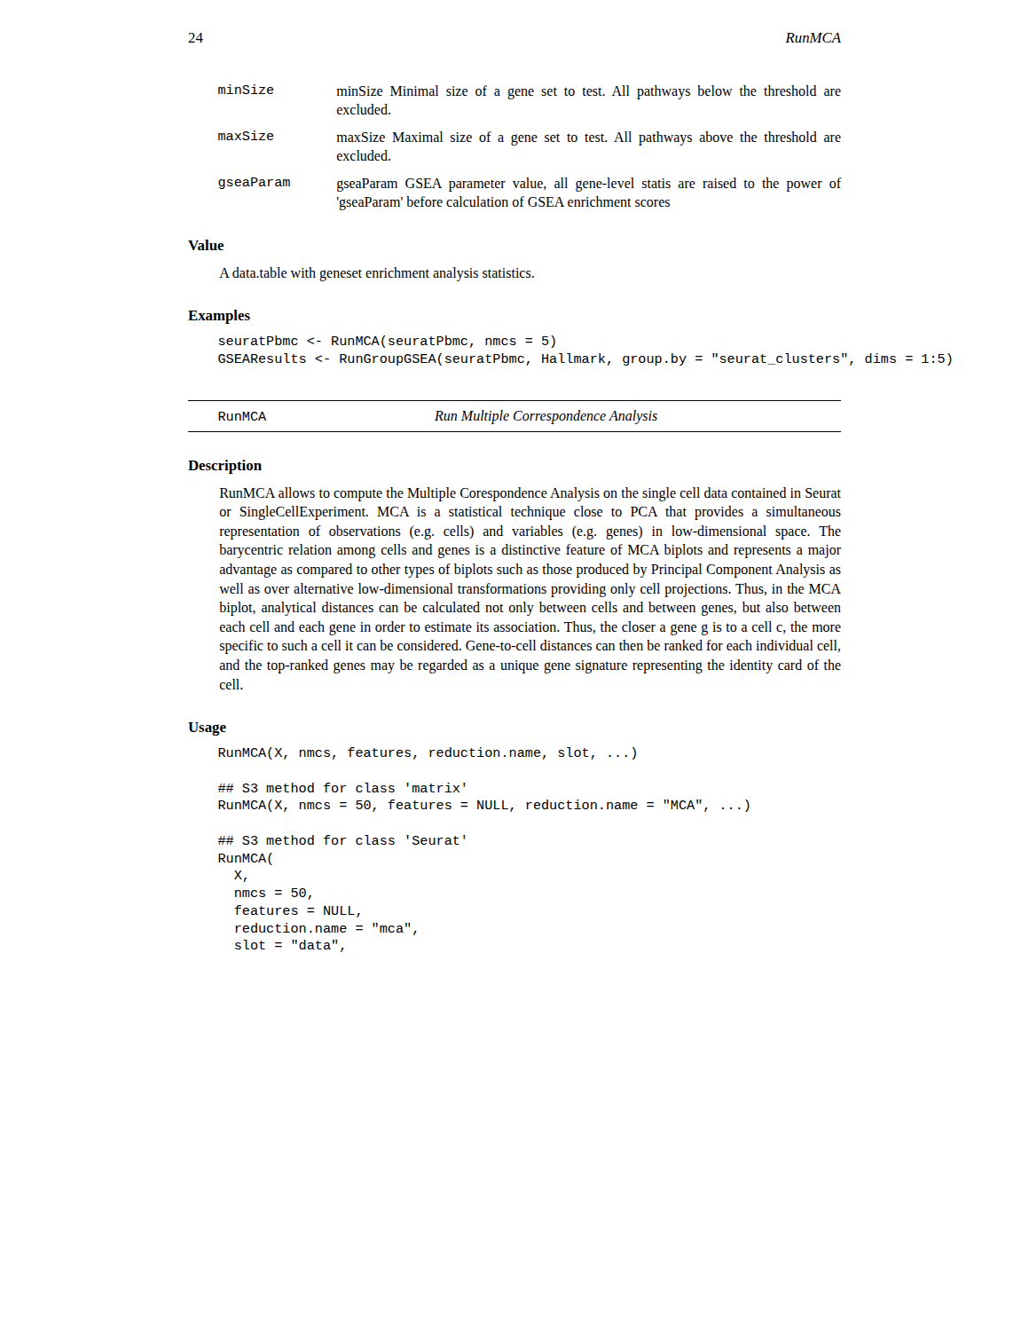24 RunMCA
minSize
minSize Minimal size of a gene set to test. All pathways below the threshold are excluded.
maxSize
maxSize Maximal size of a gene set to test. All pathways above the threshold are excluded.
gseaParam
gseaParam GSEA parameter value, all gene-level statis are raised to the power of 'gseaParam' before calculation of GSEA enrichment scores
Value
A data.table with geneset enrichment analysis statistics.
Examples
seuratPbmc <- RunMCA(seuratPbmc, nmcs = 5)
GSEAResults <- RunGroupGSEA(seuratPbmc, Hallmark, group.by = "seurat_clusters", dims = 1:5)
RunMCA Run Multiple Correspondence Analysis
Description
RunMCA allows to compute the Multiple Corespondence Analysis on the single cell data contained in Seurat or SingleCellExperiment. MCA is a statistical technique close to PCA that provides a simultaneous representation of observations (e.g. cells) and variables (e.g. genes) in low-dimensional space. The barycentric relation among cells and genes is a distinctive feature of MCA biplots and represents a major advantage as compared to other types of biplots such as those produced by Principal Component Analysis as well as over alternative low-dimensional transformations providing only cell projections. Thus, in the MCA biplot, analytical distances can be calculated not only between cells and between genes, but also between each cell and each gene in order to estimate its association. Thus, the closer a gene g is to a cell c, the more specific to such a cell it can be considered. Gene-to-cell distances can then be ranked for each individual cell, and the top-ranked genes may be regarded as a unique gene signature representing the identity card of the cell.
Usage
RunMCA(X, nmcs, features, reduction.name, slot, ...)

## S3 method for class 'matrix'
RunMCA(X, nmcs = 50, features = NULL, reduction.name = "MCA", ...)

## S3 method for class 'Seurat'
RunMCA(
  X,
  nmcs = 50,
  features = NULL,
  reduction.name = "mca",
  slot = "data",